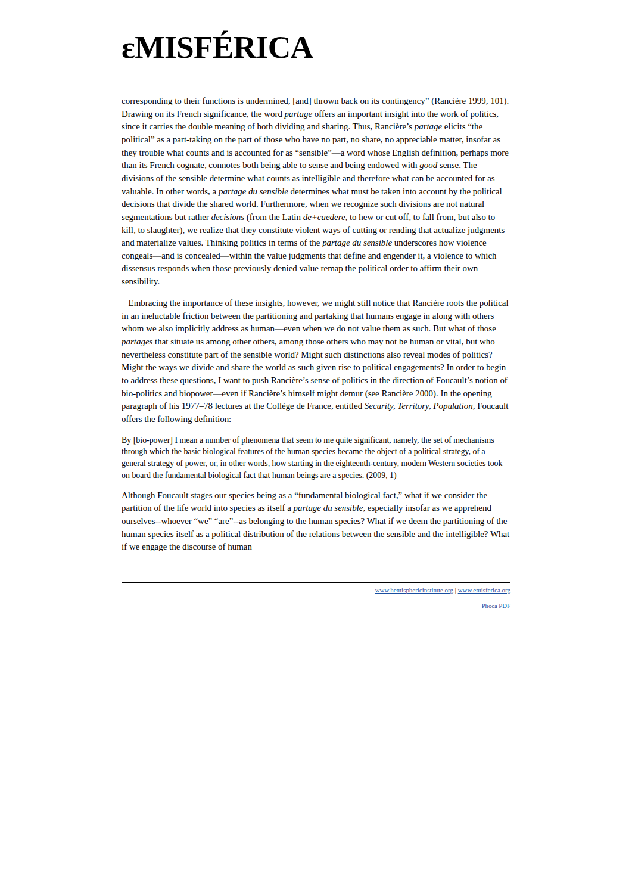εMISFÉRICA
corresponding to their functions is undermined, [and] thrown back on its contingency” (Rancière 1999, 101). Drawing on its French significance, the word partage offers an important insight into the work of politics, since it carries the double meaning of both dividing and sharing. Thus, Rancière’s partage elicits “the political” as a part-taking on the part of those who have no part, no share, no appreciable matter, insofar as they trouble what counts and is accounted for as “sensible”—a word whose English definition, perhaps more than its French cognate, connotes both being able to sense and being endowed with good sense. The divisions of the sensible determine what counts as intelligible and therefore what can be accounted for as valuable. In other words, a partage du sensible determines what must be taken into account by the political decisions that divide the shared world. Furthermore, when we recognize such divisions are not natural segmentations but rather decisions (from the Latin de+caedere, to hew or cut off, to fall from, but also to kill, to slaughter), we realize that they constitute violent ways of cutting or rending that actualize judgments and materialize values. Thinking politics in terms of the partage du sensible underscores how violence congeals—and is concealed—within the value judgments that define and engender it, a violence to which dissensus responds when those previously denied value remap the political order to affirm their own sensibility.
Embracing the importance of these insights, however, we might still notice that Rancière roots the political in an ineluctable friction between the partitioning and partaking that humans engage in along with others whom we also implicitly address as human—even when we do not value them as such. But what of those partages that situate us among other others, among those others who may not be human or vital, but who nevertheless constitute part of the sensible world? Might such distinctions also reveal modes of politics? Might the ways we divide and share the world as such given rise to political engagements? In order to begin to address these questions, I want to push Rancière’s sense of politics in the direction of Foucault’s notion of bio-politics and biopower—even if Rancière’s himself might demur (see Rancière 2000). In the opening paragraph of his 1977–78 lectures at the Collège de France, entitled Security, Territory, Population, Foucault offers the following definition:
By [bio-power] I mean a number of phenomena that seem to me quite significant, namely, the set of mechanisms through which the basic biological features of the human species became the object of a political strategy, of a general strategy of power, or, in other words, how starting in the eighteenth-century, modern Western societies took on board the fundamental biological fact that human beings are a species. (2009, 1)
Although Foucault stages our species being as a “fundamental biological fact,” what if we consider the partition of the life world into species as itself a partage du sensible, especially insofar as we apprehend ourselves--whoever “we” “are”--as belonging to the human species? What if we deem the partitioning of the human species itself as a political distribution of the relations between the sensible and the intelligible? What if we engage the discourse of human
www.hemisphericinstitute.org | www.emisferica.org
Phoca PDF